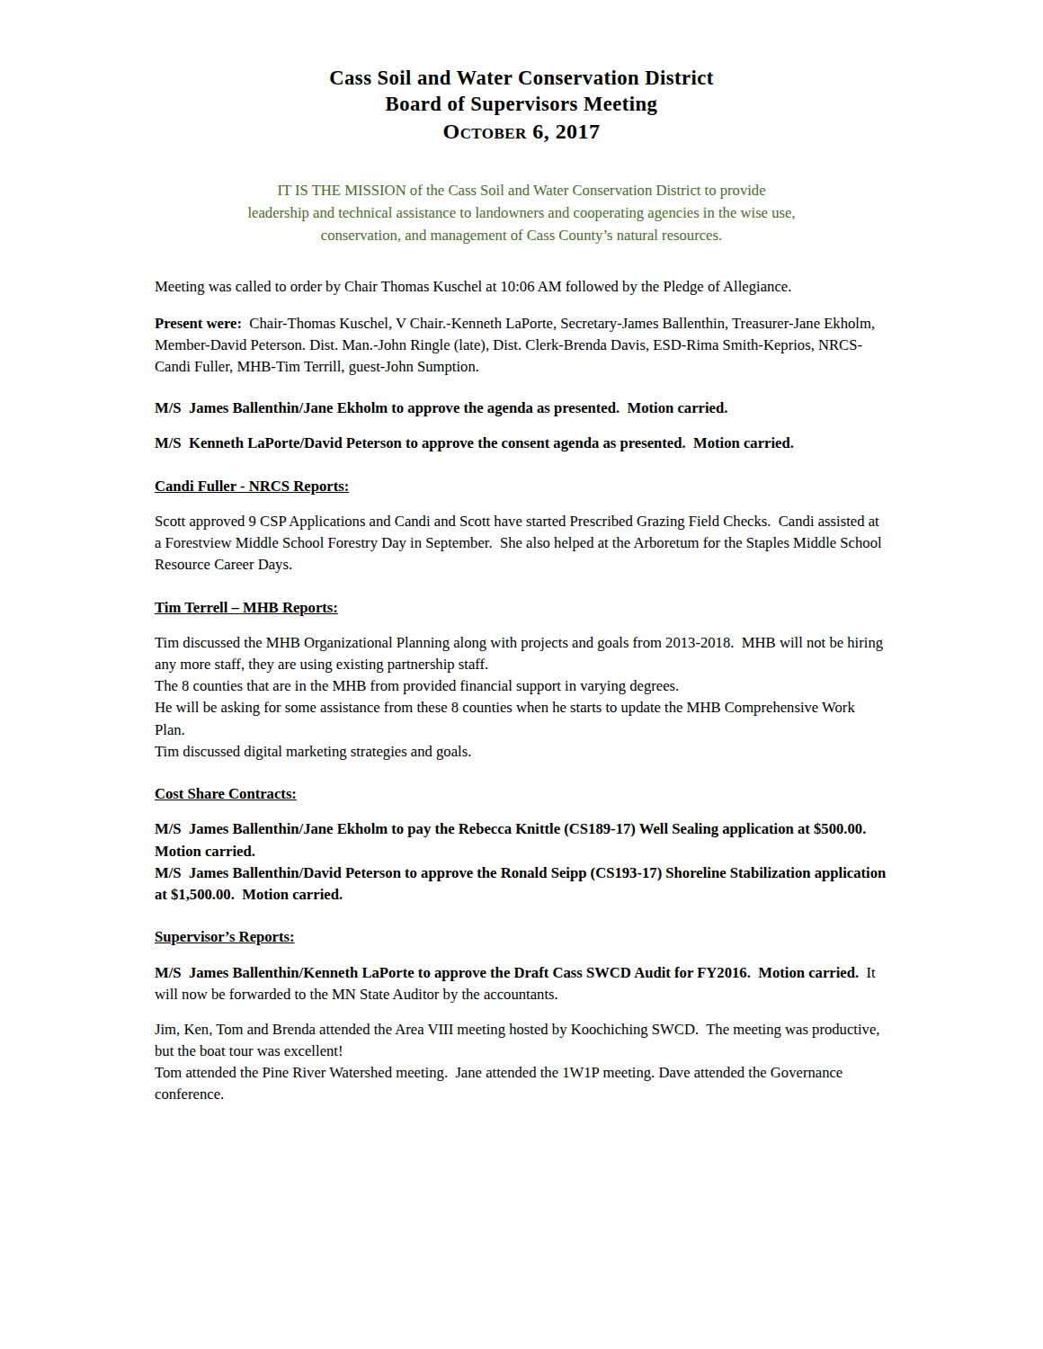Cass Soil and Water Conservation District
Board of Supervisors Meeting
October 6, 2017
IT IS THE MISSION of the Cass Soil and Water Conservation District to provide leadership and technical assistance to landowners and cooperating agencies in the wise use, conservation, and management of Cass County’s natural resources.
Meeting was called to order by Chair Thomas Kuschel at 10:06 AM followed by the Pledge of Allegiance.
Present were: Chair-Thomas Kuschel, V Chair.-Kenneth LaPorte, Secretary-James Ballenthin, Treasurer-Jane Ekholm, Member-David Peterson. Dist. Man.-John Ringle (late), Dist. Clerk-Brenda Davis, ESD-Rima Smith-Keprios, NRCS-Candi Fuller, MHB-Tim Terrill, guest-John Sumption.
M/S James Ballenthin/Jane Ekholm to approve the agenda as presented. Motion carried.
M/S Kenneth LaPorte/David Peterson to approve the consent agenda as presented. Motion carried.
Candi Fuller - NRCS Reports:
Scott approved 9 CSP Applications and Candi and Scott have started Prescribed Grazing Field Checks. Candi assisted at a Forestview Middle School Forestry Day in September. She also helped at the Arboretum for the Staples Middle School Resource Career Days.
Tim Terrell – MHB Reports:
Tim discussed the MHB Organizational Planning along with projects and goals from 2013-2018. MHB will not be hiring any more staff, they are using existing partnership staff.
The 8 counties that are in the MHB from provided financial support in varying degrees.
He will be asking for some assistance from these 8 counties when he starts to update the MHB Comprehensive Work Plan.
Tim discussed digital marketing strategies and goals.
Cost Share Contracts:
M/S James Ballenthin/Jane Ekholm to pay the Rebecca Knittle (CS189-17) Well Sealing application at $500.00. Motion carried.
M/S James Ballenthin/David Peterson to approve the Ronald Seipp (CS193-17) Shoreline Stabilization application at $1,500.00. Motion carried.
Supervisor’s Reports:
M/S James Ballenthin/Kenneth LaPorte to approve the Draft Cass SWCD Audit for FY2016. Motion carried. It will now be forwarded to the MN State Auditor by the accountants.
Jim, Ken, Tom and Brenda attended the Area VIII meeting hosted by Koochiching SWCD. The meeting was productive, but the boat tour was excellent!
Tom attended the Pine River Watershed meeting. Jane attended the 1W1P meeting. Dave attended the Governance conference.